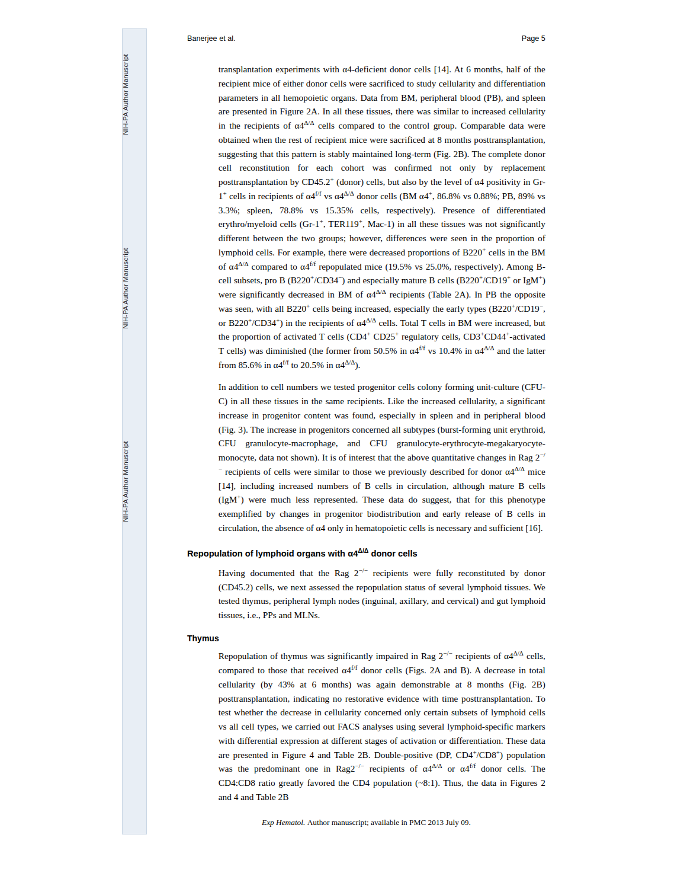NIH-PA Author Manuscript
NIH-PA Author Manuscript
NIH-PA Author Manuscript
Banerjee et al. Page 5
transplantation experiments with α4-deficient donor cells [14]. At 6 months, half of the recipient mice of either donor cells were sacrificed to study cellularity and differentiation parameters in all hemopoietic organs. Data from BM, peripheral blood (PB), and spleen are presented in Figure 2A. In all these tissues, there was similar to increased cellularity in the recipients of α4Δ/Δ cells compared to the control group. Comparable data were obtained when the rest of recipient mice were sacrificed at 8 months posttransplantation, suggesting that this pattern is stably maintained long-term (Fig. 2B). The complete donor cell reconstitution for each cohort was confirmed not only by replacement posttransplantation by CD45.2+ (donor) cells, but also by the level of α4 positivity in Gr-1+ cells in recipients of α4f/f vs α4Δ/Δ donor cells (BM α4+, 86.8% vs 0.88%; PB, 89% vs 3.3%; spleen, 78.8% vs 15.35% cells, respectively). Presence of differentiated erythro/myeloid cells (Gr-1+, TER119+, Mac-1) in all these tissues was not significantly different between the two groups; however, differences were seen in the proportion of lymphoid cells. For example, there were decreased proportions of B220+ cells in the BM of α4Δ/Δ compared to α4f/f repopulated mice (19.5% vs 25.0%, respectively). Among B-cell subsets, pro B (B220+/CD34−) and especially mature B cells (B220+/CD19+ or IgM+) were significantly decreased in BM of α4Δ/Δ recipients (Table 2A). In PB the opposite was seen, with all B220+ cells being increased, especially the early types (B220+/CD19−, or B220+/CD34+) in the recipients of α4Δ/Δ cells. Total T cells in BM were increased, but the proportion of activated T cells (CD4+ CD25+ regulatory cells, CD3+CD44+-activated T cells) was diminished (the former from 50.5% in α4f/f vs 10.4% in α4Δ/Δ and the latter from 85.6% in α4f/f to 20.5% in α4Δ/Δ).
In addition to cell numbers we tested progenitor cells colony forming unit-culture (CFU-C) in all these tissues in the same recipients. Like the increased cellularity, a significant increase in progenitor content was found, especially in spleen and in peripheral blood (Fig. 3). The increase in progenitors concerned all subtypes (burst-forming unit erythroid, CFU granulocyte-macrophage, and CFU granulocyte-erythrocyte-megakaryocyte-monocyte, data not shown). It is of interest that the above quantitative changes in Rag 2−/− recipients of cells were similar to those we previously described for donor α4Δ/Δ mice [14], including increased numbers of B cells in circulation, although mature B cells (IgM+) were much less represented. These data do suggest, that for this phenotype exemplified by changes in progenitor biodistribution and early release of B cells in circulation, the absence of α4 only in hematopoietic cells is necessary and sufficient [16].
Repopulation of lymphoid organs with α4Δ/Δ donor cells
Having documented that the Rag 2−/− recipients were fully reconstituted by donor (CD45.2) cells, we next assessed the repopulation status of several lymphoid tissues. We tested thymus, peripheral lymph nodes (inguinal, axillary, and cervical) and gut lymphoid tissues, i.e., PPs and MLNs.
Thymus
Repopulation of thymus was significantly impaired in Rag 2−/− recipients of α4Δ/Δ cells, compared to those that received α4f/f donor cells (Figs. 2A and B). A decrease in total cellularity (by 43% at 6 months) was again demonstrable at 8 months (Fig. 2B) posttransplantation, indicating no restorative evidence with time posttransplantation. To test whether the decrease in cellularity concerned only certain subsets of lymphoid cells vs all cell types, we carried out FACS analyses using several lymphoid-specific markers with differential expression at different stages of activation or differentiation. These data are presented in Figure 4 and Table 2B. Double-positive (DP, CD4+/CD8+) population was the predominant one in Rag2−/− recipients of α4Δ/Δ or α4f/f donor cells. The CD4:CD8 ratio greatly favored the CD4 population (~8:1). Thus, the data in Figures 2 and 4 and Table 2B
Exp Hematol. Author manuscript; available in PMC 2013 July 09.